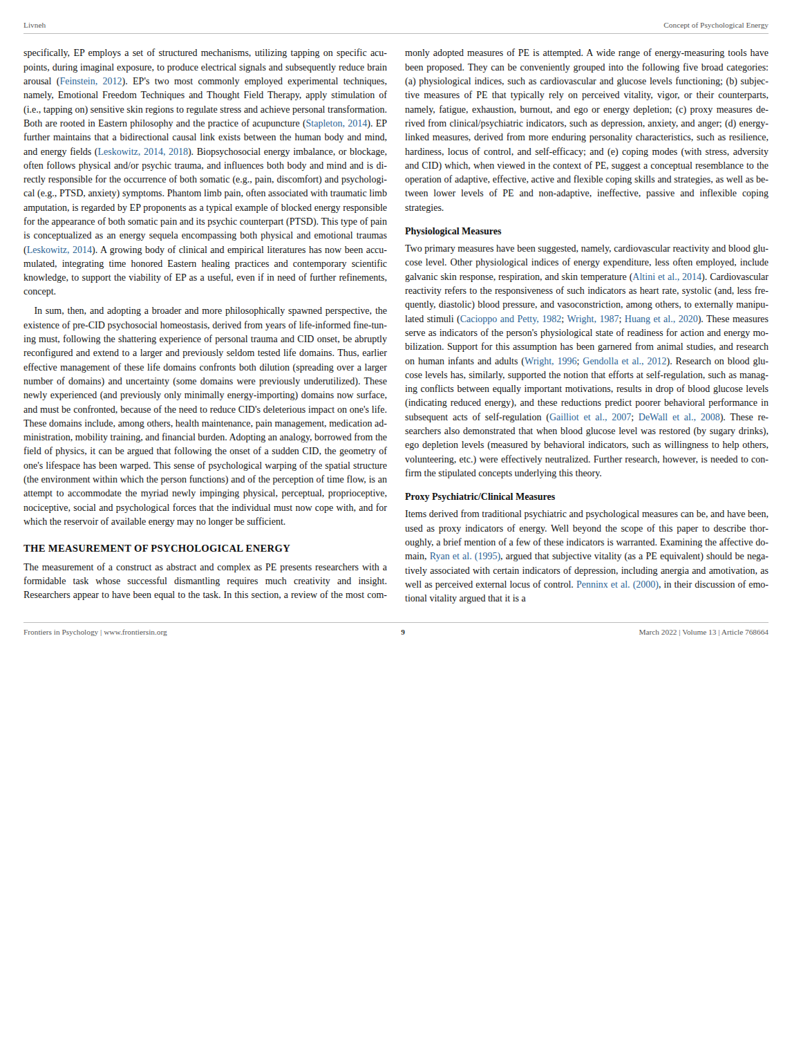Livneh Concept of Psychological Energy
specifically, EP employs a set of structured mechanisms, utilizing tapping on specific acupoints, during imaginal exposure, to produce electrical signals and subsequently reduce brain arousal (Feinstein, 2012). EP's two most commonly employed experimental techniques, namely, Emotional Freedom Techniques and Thought Field Therapy, apply stimulation of (i.e., tapping on) sensitive skin regions to regulate stress and achieve personal transformation. Both are rooted in Eastern philosophy and the practice of acupuncture (Stapleton, 2014). EP further maintains that a bidirectional causal link exists between the human body and mind, and energy fields (Leskowitz, 2014, 2018). Biopsychosocial energy imbalance, or blockage, often follows physical and/or psychic trauma, and influences both body and mind and is directly responsible for the occurrence of both somatic (e.g., pain, discomfort) and psychological (e.g., PTSD, anxiety) symptoms. Phantom limb pain, often associated with traumatic limb amputation, is regarded by EP proponents as a typical example of blocked energy responsible for the appearance of both somatic pain and its psychic counterpart (PTSD). This type of pain is conceptualized as an energy sequela encompassing both physical and emotional traumas (Leskowitz, 2014). A growing body of clinical and empirical literatures has now been accumulated, integrating time honored Eastern healing practices and contemporary scientific knowledge, to support the viability of EP as a useful, even if in need of further refinements, concept.
In sum, then, and adopting a broader and more philosophically spawned perspective, the existence of pre-CID psychosocial homeostasis, derived from years of life-informed fine-tuning must, following the shattering experience of personal trauma and CID onset, be abruptly reconfigured and extend to a larger and previously seldom tested life domains. Thus, earlier effective management of these life domains confronts both dilution (spreading over a larger number of domains) and uncertainty (some domains were previously underutilized). These newly experienced (and previously only minimally energy-importing) domains now surface, and must be confronted, because of the need to reduce CID's deleterious impact on one's life. These domains include, among others, health maintenance, pain management, medication administration, mobility training, and financial burden. Adopting an analogy, borrowed from the field of physics, it can be argued that following the onset of a sudden CID, the geometry of one's lifespace has been warped. This sense of psychological warping of the spatial structure (the environment within which the person functions) and of the perception of time flow, is an attempt to accommodate the myriad newly impinging physical, perceptual, proprioceptive, nociceptive, social and psychological forces that the individual must now cope with, and for which the reservoir of available energy may no longer be sufficient.
THE MEASUREMENT OF PSYCHOLOGICAL ENERGY
The measurement of a construct as abstract and complex as PE presents researchers with a formidable task whose successful dismantling requires much creativity and insight. Researchers appear to have been equal to the task. In this section, a review of the most commonly adopted measures of PE is attempted. A wide range of energy-measuring tools have been proposed. They can be conveniently grouped into the following five broad categories: (a) physiological indices, such as cardiovascular and glucose levels functioning; (b) subjective measures of PE that typically rely on perceived vitality, vigor, or their counterparts, namely, fatigue, exhaustion, burnout, and ego or energy depletion; (c) proxy measures derived from clinical/psychiatric indicators, such as depression, anxiety, and anger; (d) energy-linked measures, derived from more enduring personality characteristics, such as resilience, hardiness, locus of control, and self-efficacy; and (e) coping modes (with stress, adversity and CID) which, when viewed in the context of PE, suggest a conceptual resemblance to the operation of adaptive, effective, active and flexible coping skills and strategies, as well as between lower levels of PE and non-adaptive, ineffective, passive and inflexible coping strategies.
Physiological Measures
Two primary measures have been suggested, namely, cardiovascular reactivity and blood glucose level. Other physiological indices of energy expenditure, less often employed, include galvanic skin response, respiration, and skin temperature (Altini et al., 2014). Cardiovascular reactivity refers to the responsiveness of such indicators as heart rate, systolic (and, less frequently, diastolic) blood pressure, and vasoconstriction, among others, to externally manipulated stimuli (Cacioppo and Petty, 1982; Wright, 1987; Huang et al., 2020). These measures serve as indicators of the person's physiological state of readiness for action and energy mobilization. Support for this assumption has been garnered from animal studies, and research on human infants and adults (Wright, 1996; Gendolla et al., 2012). Research on blood glucose levels has, similarly, supported the notion that efforts at self-regulation, such as managing conflicts between equally important motivations, results in drop of blood glucose levels (indicating reduced energy), and these reductions predict poorer behavioral performance in subsequent acts of self-regulation (Gailliot et al., 2007; DeWall et al., 2008). These researchers also demonstrated that when blood glucose level was restored (by sugary drinks), ego depletion levels (measured by behavioral indicators, such as willingness to help others, volunteering, etc.) were effectively neutralized. Further research, however, is needed to confirm the stipulated concepts underlying this theory.
Proxy Psychiatric/Clinical Measures
Items derived from traditional psychiatric and psychological measures can be, and have been, used as proxy indicators of energy. Well beyond the scope of this paper to describe thoroughly, a brief mention of a few of these indicators is warranted. Examining the affective domain, Ryan et al. (1995), argued that subjective vitality (as a PE equivalent) should be negatively associated with certain indicators of depression, including anergia and amotivation, as well as perceived external locus of control. Penninx et al. (2000), in their discussion of emotional vitality argued that it is a
Frontiers in Psychology | www.frontiersin.org 9 March 2022 | Volume 13 | Article 768664